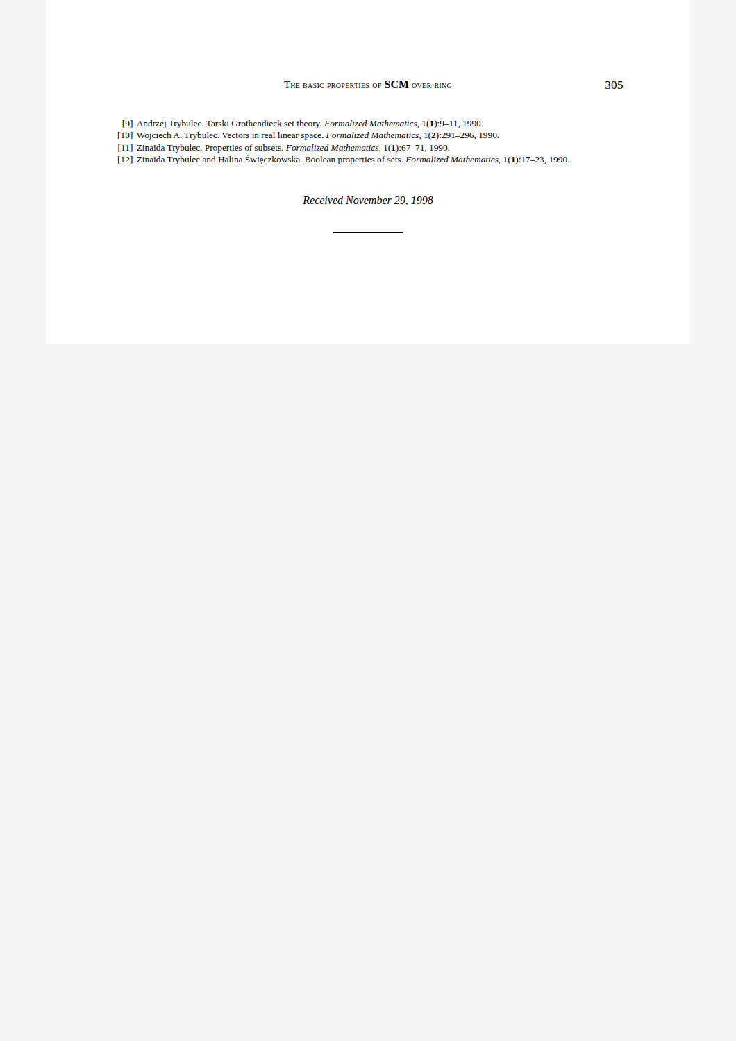The basic properties of SCM over ring 305
[9] Andrzej Trybulec. Tarski Grothendieck set theory. Formalized Mathematics, 1(1):9–11, 1990.
[10] Wojciech A. Trybulec. Vectors in real linear space. Formalized Mathematics, 1(2):291–296, 1990.
[11] Zinaida Trybulec. Properties of subsets. Formalized Mathematics, 1(1):67–71, 1990.
[12] Zinaida Trybulec and Halina Święczkowska. Boolean properties of sets. Formalized Mathematics, 1(1):17–23, 1990.
Received November 29, 1998